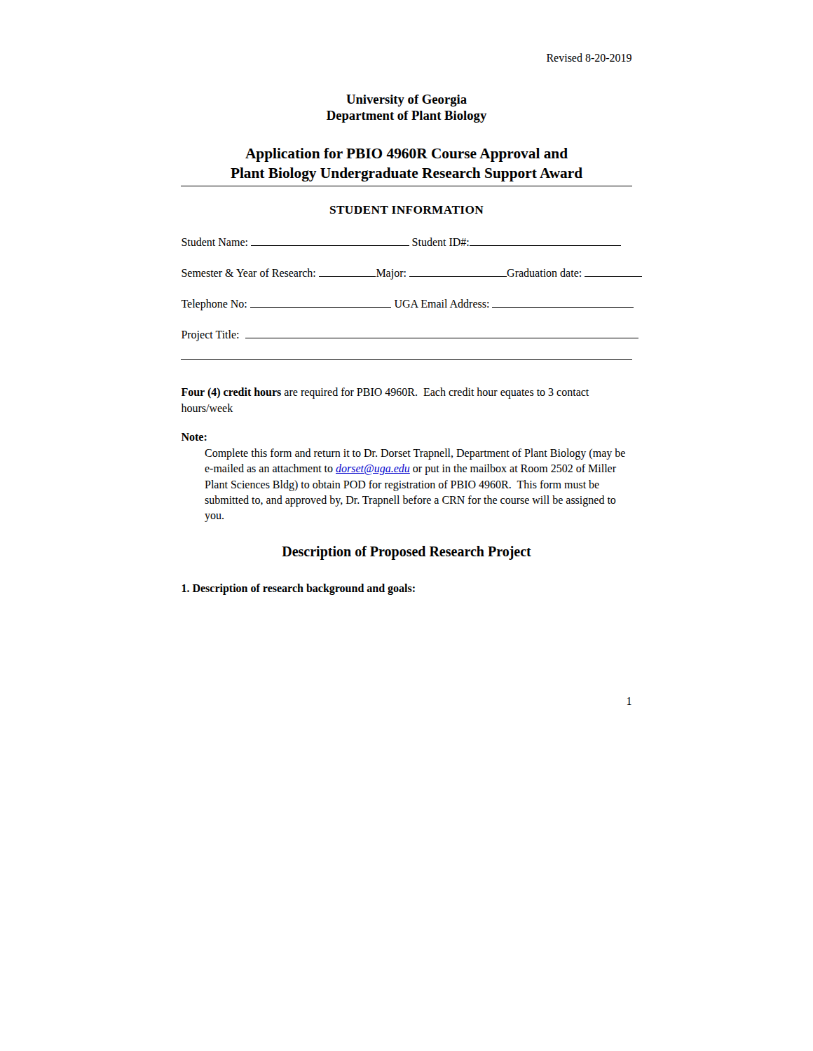Revised 8-20-2019
University of Georgia
Department of Plant Biology
Application for PBIO 4960R Course Approval and
Plant Biology Undergraduate Research Support Award
STUDENT INFORMATION
Student Name: Student ID#:
Semester & Year of Research: Major: Graduation date:
Telephone No: UGA Email Address:
Project Title:
Four (4) credit hours are required for PBIO 4960R. Each credit hour equates to 3 contact hours/week
Note:
Complete this form and return it to Dr. Dorset Trapnell, Department of Plant Biology (may be e-mailed as an attachment to dorset@uga.edu or put in the mailbox at Room 2502 of Miller Plant Sciences Bldg) to obtain POD for registration of PBIO 4960R. This form must be submitted to, and approved by, Dr. Trapnell before a CRN for the course will be assigned to you.
Description of Proposed Research Project
1. Description of research background and goals:
1